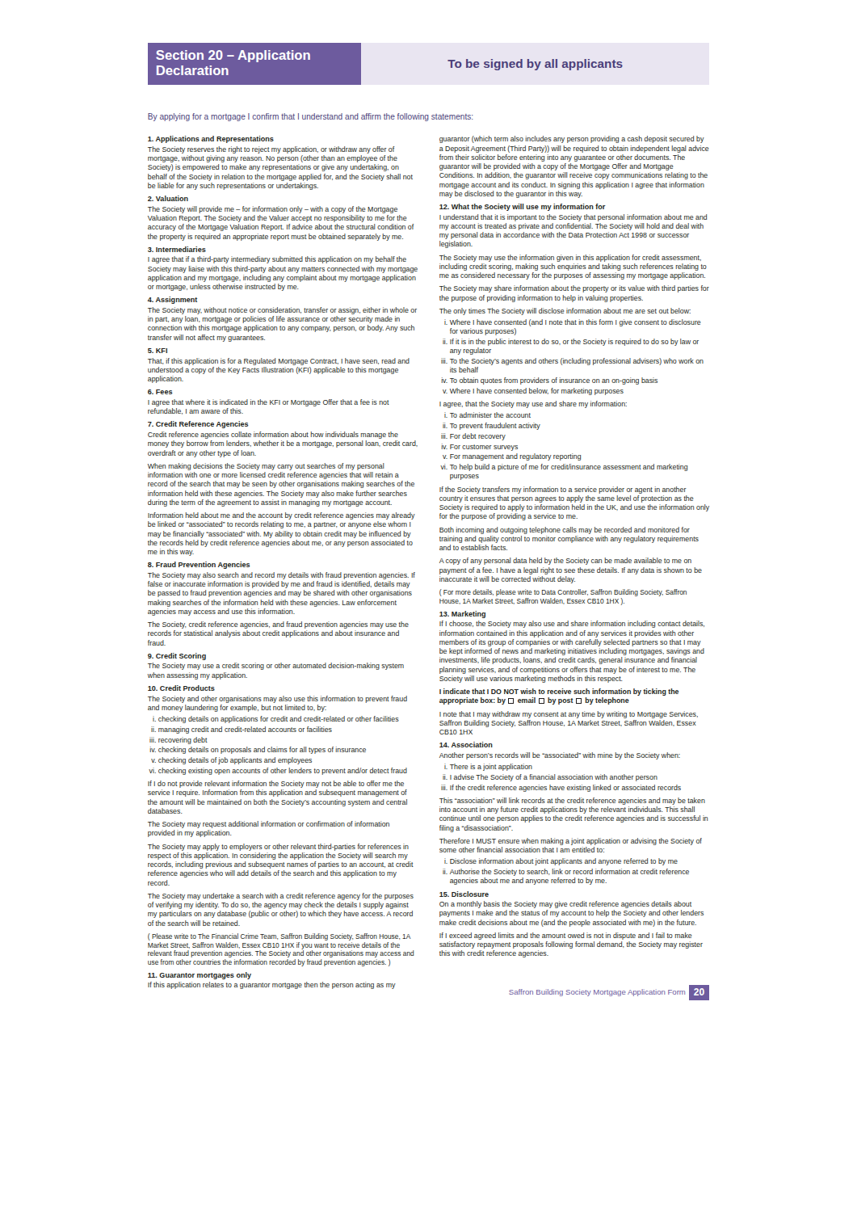Section 20 – Application Declaration
To be signed by all applicants
By applying for a mortgage I confirm that I understand and affirm the following statements:
1. Applications and Representations
The Society reserves the right to reject my application, or withdraw any offer of mortgage, without giving any reason. No person (other than an employee of the Society) is empowered to make any representations or give any undertaking, on behalf of the Society in relation to the mortgage applied for, and the Society shall not be liable for any such representations or undertakings.
2. Valuation
The Society will provide me – for information only – with a copy of the Mortgage Valuation Report. The Society and the Valuer accept no responsibility to me for the accuracy of the Mortgage Valuation Report. If advice about the structural condition of the property is required an appropriate report must be obtained separately by me.
3. Intermediaries
I agree that if a third-party intermediary submitted this application on my behalf the Society may liaise with this third-party about any matters connected with my mortgage application and my mortgage, including any complaint about my mortgage application or mortgage, unless otherwise instructed by me.
4. Assignment
The Society may, without notice or consideration, transfer or assign, either in whole or in part, any loan, mortgage or policies of life assurance or other security made in connection with this mortgage application to any company, person, or body. Any such transfer will not affect my guarantees.
5. KFI
That, if this application is for a Regulated Mortgage Contract, I have seen, read and understood a copy of the Key Facts Illustration (KFI) applicable to this mortgage application.
6. Fees
I agree that where it is indicated in the KFI or Mortgage Offer that a fee is not refundable, I am aware of this.
7. Credit Reference Agencies
Credit reference agencies collate information about how individuals manage the money they borrow from lenders, whether it be a mortgage, personal loan, credit card, overdraft or any other type of loan.
When making decisions the Society may carry out searches of my personal information with one or more licensed credit reference agencies that will retain a record of the search that may be seen by other organisations making searches of the information held with these agencies. The Society may also make further searches during the term of the agreement to assist in managing my mortgage account.
Information held about me and the account by credit reference agencies may already be linked or “associated” to records relating to me, a partner, or anyone else whom I may be financially “associated” with. My ability to obtain credit may be influenced by the records held by credit reference agencies about me, or any person associated to me in this way.
8. Fraud Prevention Agencies
The Society may also search and record my details with fraud prevention agencies. If false or inaccurate information is provided by me and fraud is identified, details may be passed to fraud prevention agencies and may be shared with other organisations making searches of the information held with these agencies. Law enforcement agencies may access and use this information.
The Society, credit reference agencies, and fraud prevention agencies may use the records for statistical analysis about credit applications and about insurance and fraud.
9. Credit Scoring
The Society may use a credit scoring or other automated decision-making system when assessing my application.
10. Credit Products
The Society and other organisations may also use this information to prevent fraud and money laundering for example, but not limited to, by:
checking details on applications for credit and credit-related or other facilities
managing credit and credit-related accounts or facilities
recovering debt
checking details on proposals and claims for all types of insurance
checking details of job applicants and employees
checking existing open accounts of other lenders to prevent and/or detect fraud
If I do not provide relevant information the Society may not be able to offer me the service I require. Information from this application and subsequent management of the amount will be maintained on both the Society’s accounting system and central databases.
The Society may request additional information or confirmation of information provided in my application.
The Society may apply to employers or other relevant third-parties for references in respect of this application. In considering the application the Society will search my records, including previous and subsequent names of parties to an account, at credit reference agencies who will add details of the search and this application to my record.
The Society may undertake a search with a credit reference agency for the purposes of verifying my identity. To do so, the agency may check the details I supply against my particulars on any database (public or other) to which they have access. A record of the search will be retained.
( Please write to The Financial Crime Team, Saffron Building Society, Saffron House, 1A Market Street, Saffron Walden, Essex CB10 1HX if you want to receive details of the relevant fraud prevention agencies. The Society and other organisations may access and use from other countries the information recorded by fraud prevention agencies. )
11. Guarantor mortgages only
If this application relates to a guarantor mortgage then the person acting as my
guarantor (which term also includes any person providing a cash deposit secured by a Deposit Agreement (Third Party)) will be required to obtain independent legal advice from their solicitor before entering into any guarantee or other documents. The guarantor will be provided with a copy of the Mortgage Offer and Mortgage Conditions. In addition, the guarantor will receive copy communications relating to the mortgage account and its conduct. In signing this application I agree that information may be disclosed to the guarantor in this way.
12. What the Society will use my information for
I understand that it is important to the Society that personal information about me and my account is treated as private and confidential. The Society will hold and deal with my personal data in accordance with the Data Protection Act 1998 or successor legislation.
The Society may use the information given in this application for credit assessment, including credit scoring, making such enquiries and taking such references relating to me as considered necessary for the purposes of assessing my mortgage application.
The Society may share information about the property or its value with third parties for the purpose of providing information to help in valuing properties.
The only times The Society will disclose information about me are set out below:
Where I have consented (and I note that in this form I give consent to disclosure for various purposes)
If it is in the public interest to do so, or the Society is required to do so by law or any regulator
To the Society’s agents and others (including professional advisers) who work on its behalf
To obtain quotes from providers of insurance on an on-going basis
Where I have consented below, for marketing purposes
I agree, that the Society may use and share my information:
To administer the account
To prevent fraudulent activity
For debt recovery
For customer surveys
For management and regulatory reporting
To help build a picture of me for credit/insurance assessment and marketing purposes
If the Society transfers my information to a service provider or agent in another country it ensures that person agrees to apply the same level of protection as the Society is required to apply to information held in the UK, and use the information only for the purpose of providing a service to me.
Both incoming and outgoing telephone calls may be recorded and monitored for training and quality control to monitor compliance with any regulatory requirements and to establish facts.
A copy of any personal data held by the Society can be made available to me on payment of a fee. I have a legal right to see these details. If any data is shown to be inaccurate it will be corrected without delay.
( For more details, please write to Data Controller, Saffron Building Society, Saffron House, 1A Market Street, Saffron Walden, Essex CB10 1HX ).
13. Marketing
If I choose, the Society may also use and share information including contact details, information contained in this application and of any services it provides with other members of its group of companies or with carefully selected partners so that I may be kept informed of news and marketing initiatives including mortgages, savings and investments, life products, loans, and credit cards, general insurance and financial planning services, and of competitions or offers that may be of interest to me. The Society will use various marketing methods in this respect.
I indicate that I DO NOT wish to receive such information by ticking the appropriate box: by email by post by telephone
I note that I may withdraw my consent at any time by writing to Mortgage Services, Saffron Building Society, Saffron House, 1A Market Street, Saffron Walden, Essex CB10 1HX
14. Association
Another person’s records will be “associated” with mine by the Society when:
There is a joint application
I advise The Society of a financial association with another person
If the credit reference agencies have existing linked or associated records
This “association” will link records at the credit reference agencies and may be taken into account in any future credit applications by the relevant individuals. This shall continue until one person applies to the credit reference agencies and is successful in filing a “disassociation”.
Therefore I MUST ensure when making a joint application or advising the Society of some other financial association that I am entitled to:
Disclose information about joint applicants and anyone referred to by me
Authorise the Society to search, link or record information at credit reference agencies about me and anyone referred to by me.
15. Disclosure
On a monthly basis the Society may give credit reference agencies details about payments I make and the status of my account to help the Society and other lenders make credit decisions about me (and the people associated with me) in the future.
If I exceed agreed limits and the amount owed is not in dispute and I fail to make satisfactory repayment proposals following formal demand, the Society may register this with credit reference agencies.
Saffron Building Society Mortgage Application Form 20